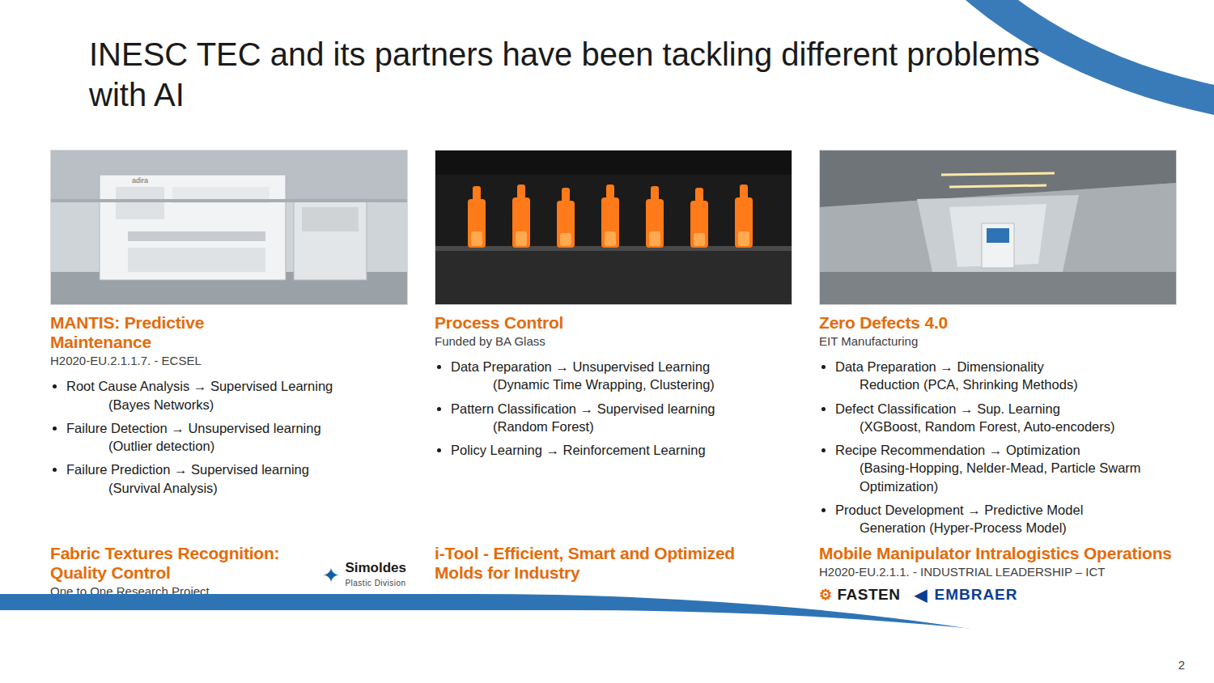INESC TEC and its partners have been tackling different problems with AI
adira
adira.
MANTIS: Predictive
Maintenance
H2020-EU.2.1.1.7. - ECSEL
Root Cause Analysis → Supervised Learning (Bayes Networks)
Failure Detection → Unsupervised learning (Outlier detection)
Failure Prediction → Supervised learning (Survival Analysis)
ba vidro
Process Control
Funded by BA Glass
Data Preparation → Unsupervised Learning (Dynamic Time Wrapping, Clustering)
Pattern Classification → Supervised learning (Random Forest)
Policy Learning → Reinforcement Learning
SONAE ➤
ARAUCO
Zero Defects 4.0
EIT Manufacturing
Data Preparation → Dimensionality Reduction (PCA, Shrinking Methods)
Defect Classification → Sup. Learning (XGBoost, Random Forest, Auto-encoders)
Recipe Recommendation → Optimization (Basing-Hopping, Nelder-Mead, Particle Swarm Optimization)
Product Development → Predictive Model Generation (Hyper-Process Model)
Fabric Textures Recognition:
Quality Control
One to One Research Project
✦ Simoldes
Plastic Division
i-Tool - Efficient, Smart and Optimized
Molds for Industry
Mobile Manipulator Intralogistics Operations
H2020-EU.2.1.1. - INDUSTRIAL LEADERSHIP – ICT
⚙FASTEN ◀EMBRAER
2